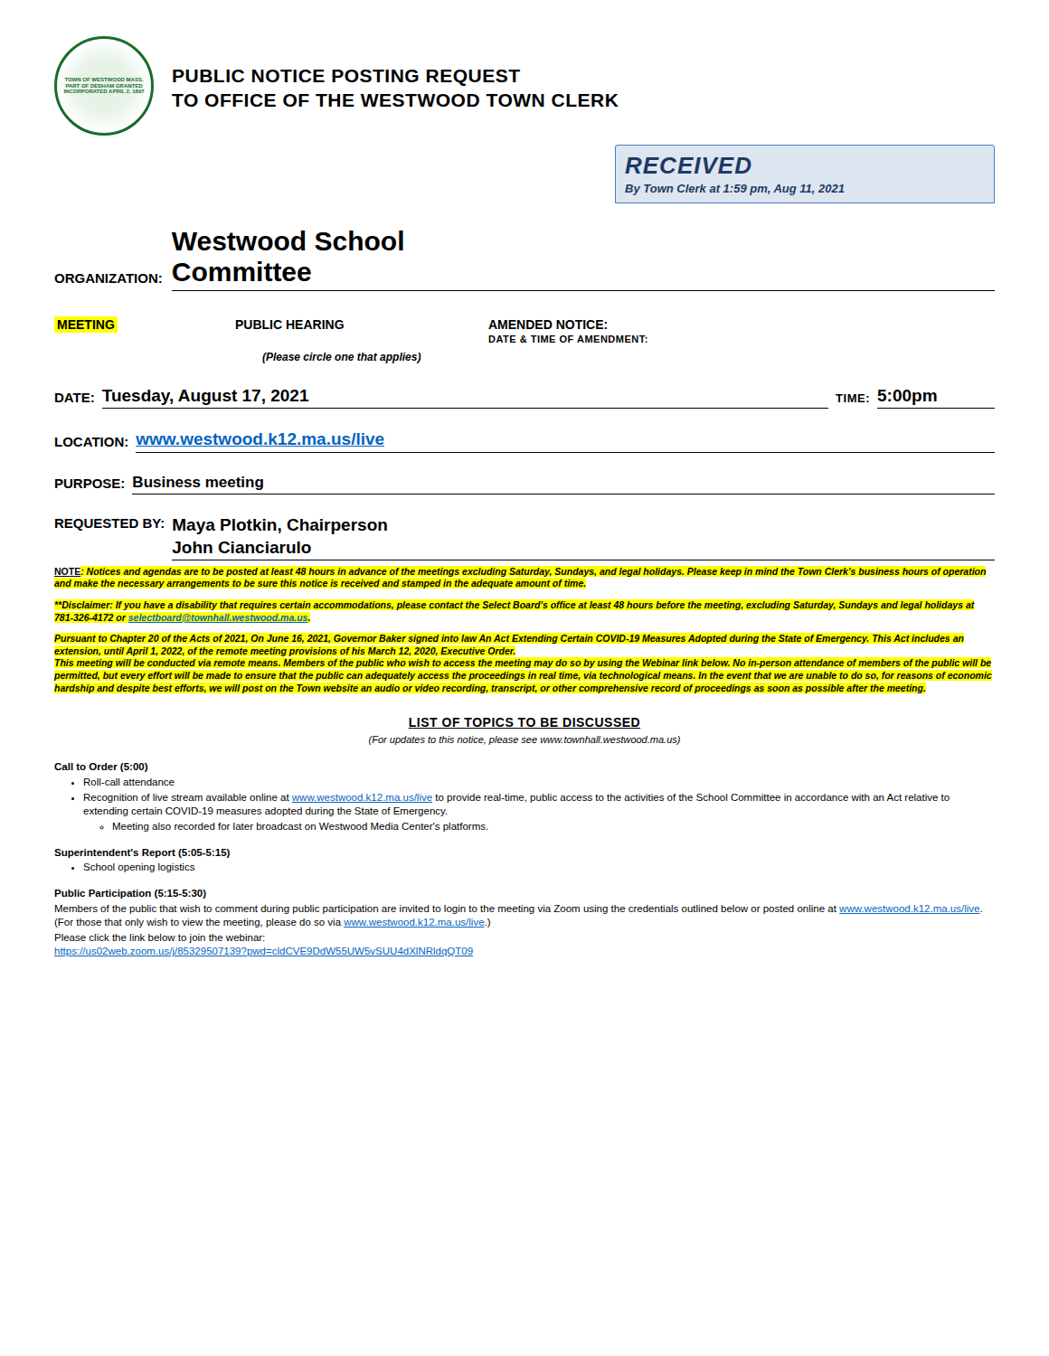TOWN OF WESTWOOD MASS.
PART OF DEDHAM GRANTED
INCORPORATED APRIL 2, 1897
PUBLIC NOTICE POSTING REQUEST
TO OFFICE OF THE WESTWOOD TOWN CLERK
RECEIVED
By Town Clerk at 1:59 pm, Aug 11, 2021
ORGANIZATION:
Westwood School
Committee
MEETING
PUBLIC HEARING
AMENDED NOTICE:
DATE & TIME OF AMENDMENT:
(Please circle one that applies)
DATE:
Tuesday, August 17, 2021
TIME:
5:00pm
LOCATION:
www.westwood.k12.ma.us/live
PURPOSE:
Business meeting
REQUESTED BY:
Maya Plotkin, Chairperson
John Cianciarulo
NOTE: Notices and agendas are to be posted at least 48 hours in advance of the meetings excluding Saturday, Sundays, and legal holidays. Please keep in mind the Town Clerk's business hours of operation and make the necessary arrangements to be sure this notice is received and stamped in the adequate amount of time.
**Disclaimer: If you have a disability that requires certain accommodations, please contact the Select Board's office at least 48 hours before the meeting, excluding Saturday, Sundays and legal holidays at 781-326-4172 or selectboard@townhall.westwood.ma.us.
Pursuant to Chapter 20 of the Acts of 2021, On June 16, 2021, Governor Baker signed into law An Act Extending Certain COVID-19 Measures Adopted during the State of Emergency. This Act includes an extension, until April 1, 2022, of the remote meeting provisions of his March 12, 2020, Executive Order.
This meeting will be conducted via remote means. Members of the public who wish to access the meeting may do so by using the Webinar link below. No in-person attendance of members of the public will be permitted, but every effort will be made to ensure that the public can adequately access the proceedings in real time, via technological means. In the event that we are unable to do so, for reasons of economic hardship and despite best efforts, we will post on the Town website an audio or video recording, transcript, or other comprehensive record of proceedings as soon as possible after the meeting.
LIST OF TOPICS TO BE DISCUSSED
(For updates to this notice, please see www.townhall.westwood.ma.us)
Call to Order (5:00)
Roll-call attendance
Recognition of live stream available online at www.westwood.k12.ma.us/live to provide real-time, public access to the activities of the School Committee in accordance with an Act relative to extending certain COVID-19 measures adopted during the State of Emergency.
Meeting also recorded for later broadcast on Westwood Media Center's platforms.
Superintendent's Report (5:05-5:15)
School opening logistics
Public Participation (5:15-5:30)
Members of the public that wish to comment during public participation are invited to login to the meeting via Zoom using the credentials outlined below or posted online at www.westwood.k12.ma.us/live. (For those that only wish to view the meeting, please do so via www.westwood.k12.ma.us/live.)
Please click the link below to join the webinar:
https://us02web.zoom.us/j/85329507139?pwd=cldCVE9DdW55UW5vSUU4dXlNRldqQT09